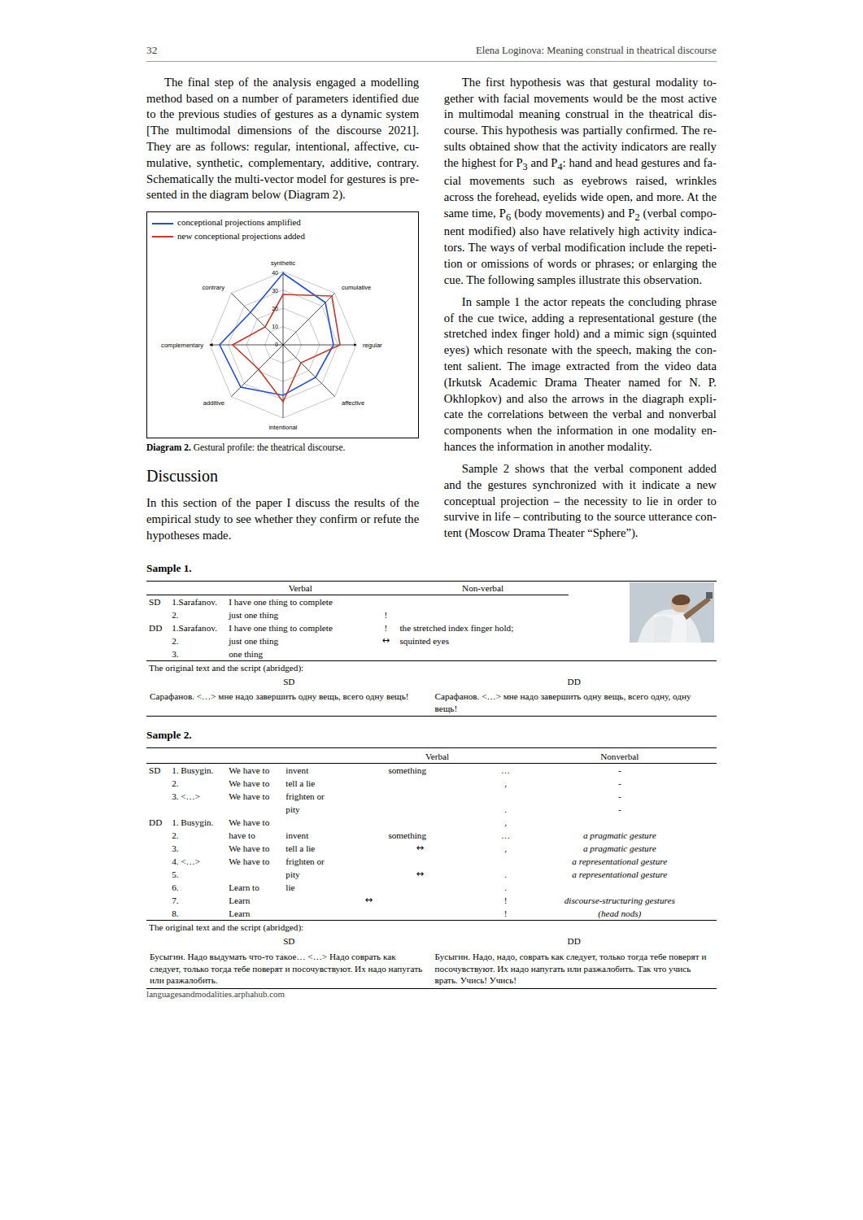32
Elena Loginova: Meaning construal in theatrical discourse
The final step of the analysis engaged a modelling method based on a number of parameters identified due to the previous studies of gestures as a dynamic system [The multimodal dimensions of the discourse 2021]. They are as follows: regular, intentional, affective, cumulative, synthetic, complementary, additive, contrary. Schematically the multi-vector model for gestures is presented in the diagram below (Diagram 2).
conceptional projections amplified
new conceptional projections added
40 30 20 10 0 synthetic cumulative regular affective intentional additive complementary contrary
Diagram 2. Gestural profile: the theatrical discourse.
Discussion
In this section of the paper I discuss the results of the empirical study to see whether they confirm or refute the hypotheses made.
The first hypothesis was that gestural modality together with facial movements would be the most active in multimodal meaning construal in the theatrical discourse. This hypothesis was partially confirmed. The results obtained show that the activity indicators are really the highest for P3 and P4: hand and head gestures and facial movements such as eyebrows raised, wrinkles across the forehead, eyelids wide open, and more. At the same time, P6 (body movements) and P2 (verbal component modified) also have relatively high activity indicators. The ways of verbal modification include the repetition or omissions of words or phrases; or enlarging the cue. The following samples illustrate this observation.
In sample 1 the actor repeats the concluding phrase of the cue twice, adding a representational gesture (the stretched index finger hold) and a mimic sign (squinted eyes) which resonate with the speech, making the content salient. The image extracted from the video data (Irkutsk Academic Drama Theater named for N. P. Okhlopkov) and also the arrows in the diagraph explicate the correlations between the verbal and nonverbal components when the information in one modality enhances the information in another modality.
Sample 2 shows that the verbal component added and the gestures synchronized with it indicate a new conceptual projection – the necessity to lie in order to survive in life – contributing to the source utterance content (Moscow Drama Theater “Sphere”).
Sample 1.
| | | Verbal | | Non-verbal | |
| SD | 1.Sarafanov. | I have one thing to complete | | |
| | 2. | just one thing | ! | |
| DD | 1.Sarafanov. | I have one thing to complete | ! | the stretched index finger hold; |
| | 2. | just one thing | ↔ | squinted eyes |
| | 3. | one thing | | | |
| The original text and the script (abridged): |
| SD | DD |
| Сарафанов. <…> мне надо завершить одну вещь, всего одну вещь! | Сарафанов. <…> мне надо завершить одну вещь, всего одну, одну вещь! |
Sample 2.
| | | | | Verbal | Nonverbal |
| SD | 1. Busygin. | We have to | invent | | something | | … | - |
| | 2. | We have to | tell a lie | | | | , | - |
| | 3. <…> | We have to | frighten or | | | | | - |
| | | | pity | | | | . | - |
| DD | 1. Busygin. | We have to | | | | | , | |
| | 2. | have to | invent | | something | | … | a pragmatic gesture |
| | 3. | We have to | tell a lie | | ↔ | | , | a pragmatic gesture |
| | 4. <…> | We have to | frighten or | | | | | a representational gesture |
| | 5. | | pity | | ↔ | | . | a representational gesture |
| | 6. | Learn to | lie | | | | . | |
| | 7. | Learn | | ↔ | | | ! | discourse-structuring gestures |
| | 8. | Learn | | | | | ! | (head nods) |
| The original text and the script (abridged): |
| SD | DD |
| Бусыгин. Надо выдумать что-то такое… <…> Надо соврать как следует, только тогда тебе поверят и посочувствуют. Их надо напугать или разжалобить. | Бусыгин. Надо, надо, соврать как следует, только тогда тебе поверят и посочувствуют. Их надо напугать или разжалобить. Так что учись врать. Учись! Учись! |
languagesandmodalities.arphahub.com